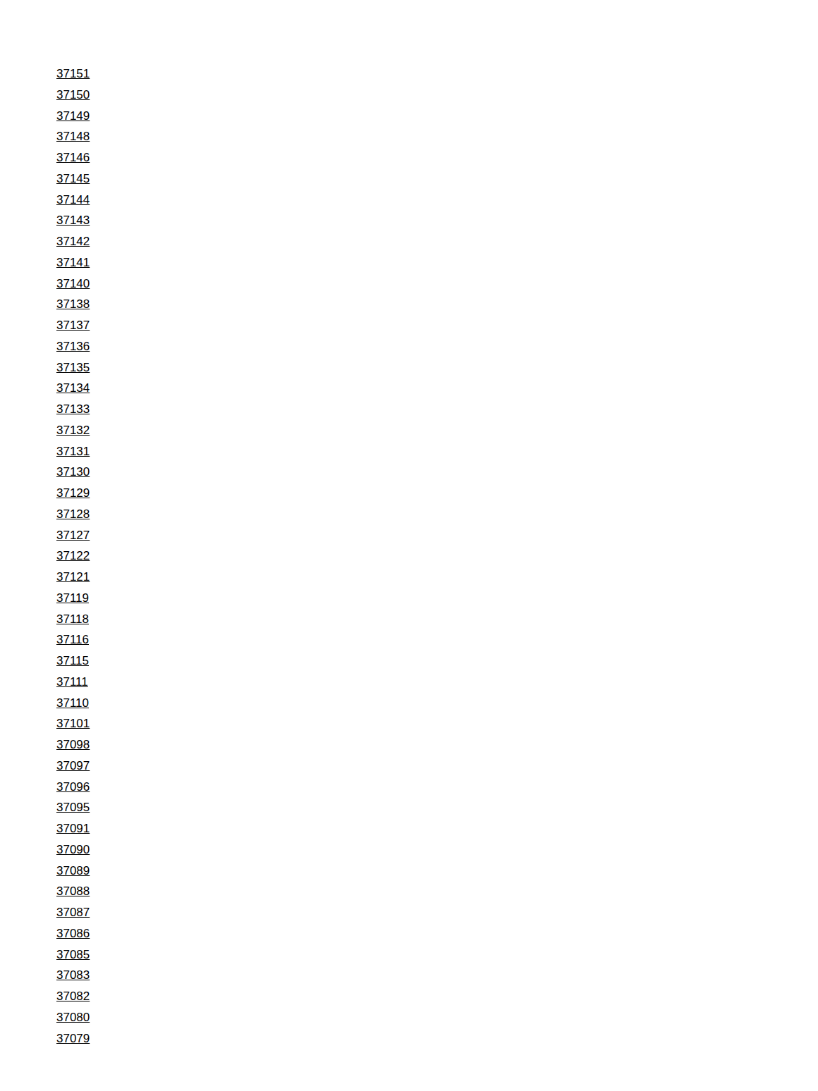37151
37150
37149
37148
37146
37145
37144
37143
37142
37141
37140
37138
37137
37136
37135
37134
37133
37132
37131
37130
37129
37128
37127
37122
37121
37119
37118
37116
37115
37111
37110
37101
37098
37097
37096
37095
37091
37090
37089
37088
37087
37086
37085
37083
37082
37080
37079